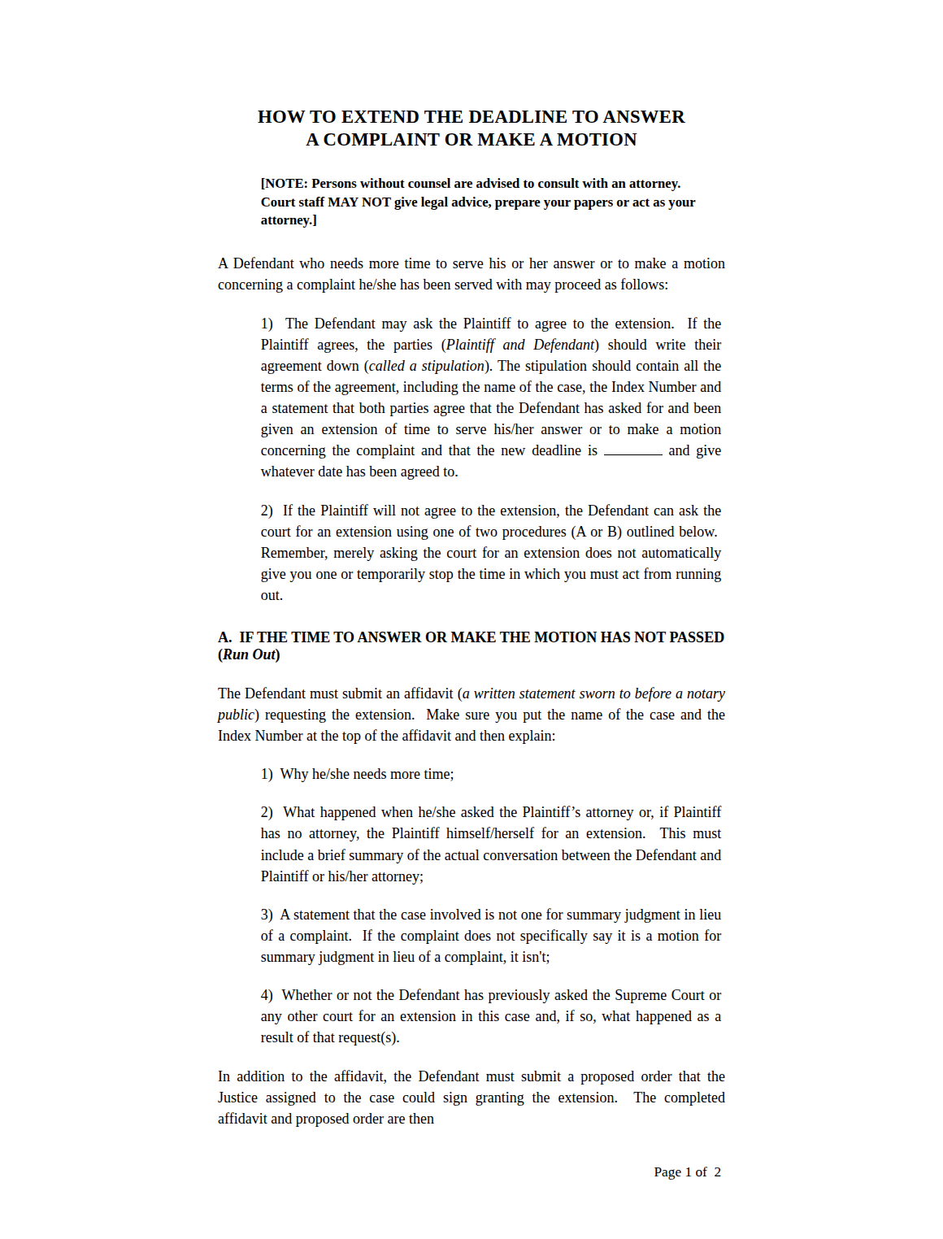HOW TO EXTEND THE DEADLINE TO ANSWER
A COMPLAINT OR MAKE A MOTION
[NOTE: Persons without counsel are advised to consult with an attorney. Court staff MAY NOT give legal advice, prepare your papers or act as your attorney.]
A Defendant who needs more time to serve his or her answer or to make a motion concerning a complaint he/she has been served with may proceed as follows:
1) The Defendant may ask the Plaintiff to agree to the extension. If the Plaintiff agrees, the parties (Plaintiff and Defendant) should write their agreement down (called a stipulation). The stipulation should contain all the terms of the agreement, including the name of the case, the Index Number and a statement that both parties agree that the Defendant has asked for and been given an extension of time to serve his/her answer or to make a motion concerning the complaint and that the new deadline is and give whatever date has been agreed to.
2) If the Plaintiff will not agree to the extension, the Defendant can ask the court for an extension using one of two procedures (A or B) outlined below. Remember, merely asking the court for an extension does not automatically give you one or temporarily stop the time in which you must act from running out.
A. IF THE TIME TO ANSWER OR MAKE THE MOTION HAS NOT PASSED (Run Out)
The Defendant must submit an affidavit (a written statement sworn to before a notary public) requesting the extension. Make sure you put the name of the case and the Index Number at the top of the affidavit and then explain:
1) Why he/she needs more time;
2) What happened when he/she asked the Plaintiff’s attorney or, if Plaintiff has no attorney, the Plaintiff himself/herself for an extension. This must include a brief summary of the actual conversation between the Defendant and Plaintiff or his/her attorney;
3) A statement that the case involved is not one for summary judgment in lieu of a complaint. If the complaint does not specifically say it is a motion for summary judgment in lieu of a complaint, it isn't;
4) Whether or not the Defendant has previously asked the Supreme Court or any other court for an extension in this case and, if so, what happened as a result of that request(s).
In addition to the affidavit, the Defendant must submit a proposed order that the Justice assigned to the case could sign granting the extension. The completed affidavit and proposed order are then
Page 1 of 2